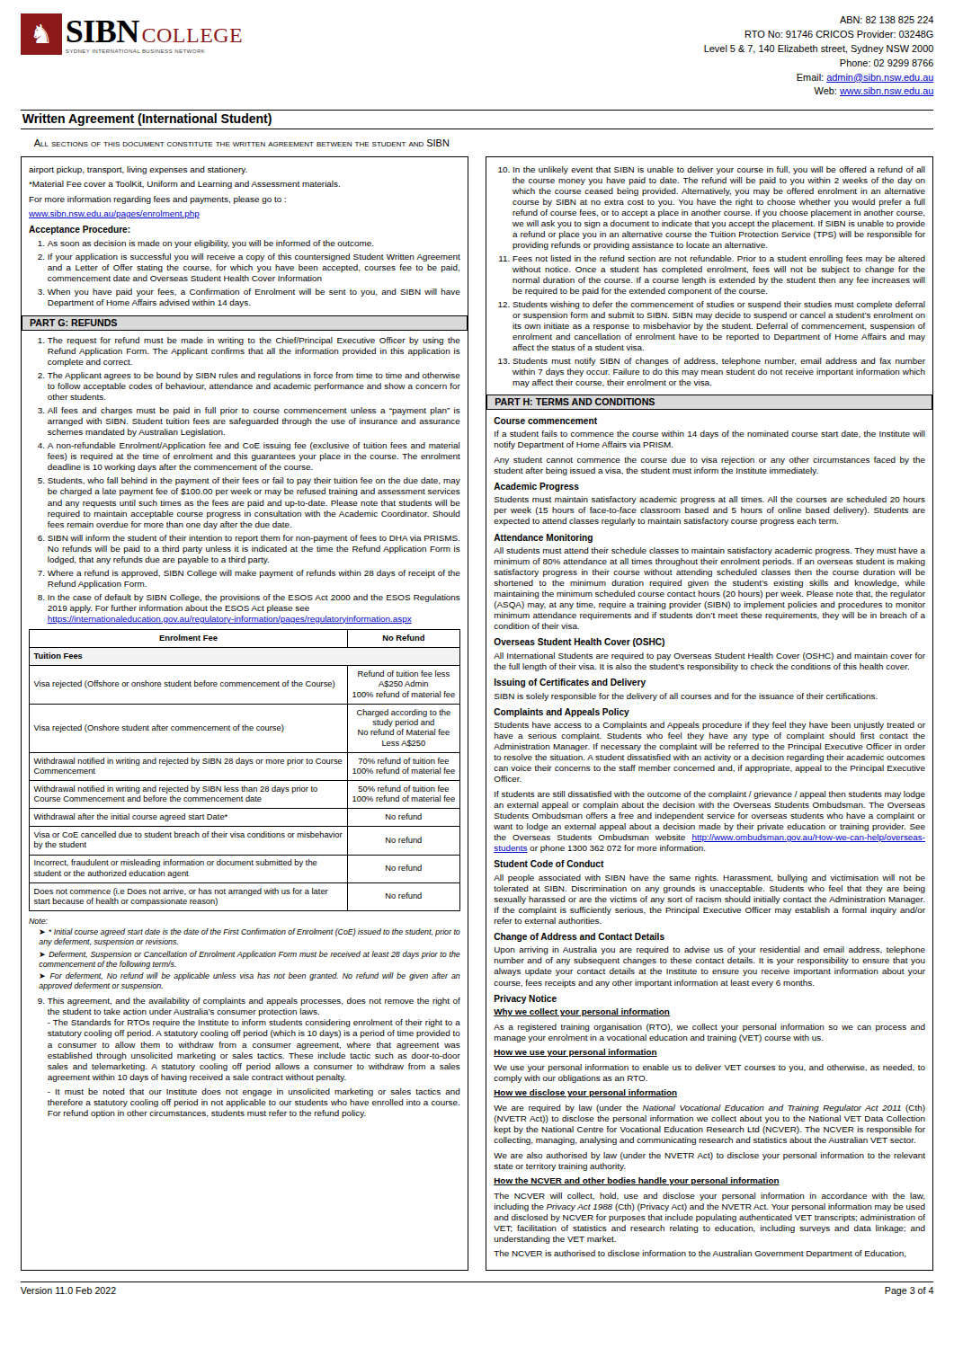♞
SIBN COLLEGE
SYDNEY INTERNATIONAL BUSINESS NETWORK
ABN: 82 138 825 224
RTO No: 91746 CRICOS Provider: 03248G
Level 5 & 7, 140 Elizabeth street, Sydney NSW 2000
Phone: 02 9299 8766
Email: admin@sibn.nsw.edu.au
Web: www.sibn.nsw.edu.au
Written Agreement (International Student)
All sections of this document constitute the written agreement between the student and SIBN
airport pickup, transport, living expenses and stationery.
*Material Fee cover a ToolKit, Uniform and Learning and Assessment materials.
For more information regarding fees and payments, please go to :
www.sibn.nsw.edu.au/pages/enrolment.php
Acceptance Procedure:
As soon as decision is made on your eligibility, you will be informed of the outcome.
If your application is successful you will receive a copy of this countersigned Student Written Agreement and a Letter of Offer stating the course, for which you have been accepted, courses fee to be paid, commencement date and Overseas Student Health Cover Information
When you have paid your fees, a Confirmation of Enrolment will be sent to you, and SIBN will have Department of Home Affairs advised within 14 days.
PART G: REFUNDS
The request for refund must be made in writing to the Chief/Principal Executive Officer by using the Refund Application Form. The Applicant confirms that all the information provided in this application is complete and correct.
The Applicant agrees to be bound by SIBN rules and regulations in force from time to time and otherwise to follow acceptable codes of behaviour, attendance and academic performance and show a concern for other students.
All fees and charges must be paid in full prior to course commencement unless a “payment plan” is arranged with SIBN. Student tuition fees are safeguarded through the use of insurance and assurance schemes mandated by Australian Legislation.
A non-refundable Enrolment/Application fee and CoE issuing fee (exclusive of tuition fees and material fees) is required at the time of enrolment and this guarantees your place in the course. The enrolment deadline is 10 working days after the commencement of the course.
Students, who fall behind in the payment of their fees or fail to pay their tuition fee on the due date, may be charged a late payment fee of $100.00 per week or may be refused training and assessment services and any requests until such times as the fees are paid and up-to-date. Please note that students will be required to maintain acceptable course progress in consultation with the Academic Coordinator. Should fees remain overdue for more than one day after the due date.
SIBN will inform the student of their intention to report them for non-payment of fees to DHA via PRISMS. No refunds will be paid to a third party unless it is indicated at the time the Refund Application Form is lodged, that any refunds due are payable to a third party.
Where a refund is approved, SIBN College will make payment of refunds within 28 days of receipt of the Refund Application Form.
In the case of default by SIBN College, the provisions of the ESOS Act 2000 and the ESOS Regulations 2019 apply. For further information about the ESOS Act please see
https://internationaleducation.gov.au/regulatory-information/pages/regulatoryinformation.aspx
| Enrolment Fee | No Refund |
| --- | --- |
| Tuition Fees |
| Visa rejected (Offshore or onshore student before commencement of the Course) | Refund of tuition fee less A$250 Admin 100% refund of material fee |
| Visa rejected (Onshore student after commencement of the course) | Charged according to the study period and No refund of Material fee Less A$250 |
| Withdrawal notified in writing and rejected by SIBN 28 days or more prior to Course Commencement | 70% refund of tuition fee 100% refund of material fee |
| Withdrawal notified in writing and rejected by SIBN less than 28 days prior to Course Commencement and before the commencement date | 50% refund of tuition fee 100% refund of material fee |
| Withdrawal after the initial course agreed start Date* | No refund |
| Visa or CoE cancelled due to student breach of their visa conditions or misbehavior by the student | No refund |
| Incorrect, fraudulent or misleading information or document submitted by the student or the authorized education agent | No refund |
| Does not commence (i.e Does not arrive, or has not arranged with us for a later start because of health or compassionate reason) | No refund |
Note:
* Initial course agreed start date is the date of the First Confirmation of Enrolment (CoE) issued to the student, prior to any deferment, suspension or revisions.
Deferment, Suspension or Cancellation of Enrolment Application Form must be received at least 28 days prior to the commencement of the following term/s.
For deferment, No refund will be applicable unless visa has not been granted. No refund will be given after an approved deferment or suspension.
This agreement, and the availability of complaints and appeals processes, does not remove the right of the student to take action under Australia’s consumer protection laws.
- The Standards for RTOs require the Institute to inform students considering enrolment of their right to a statutory cooling off period. A statutory cooling off period (which is 10 days) is a period of time provided to a consumer to allow them to withdraw from a consumer agreement, where that agreement was established through unsolicited marketing or sales tactics. These include tactic such as door-to-door sales and telemarketing. A statutory cooling off period allows a consumer to withdraw from a sales agreement within 10 days of having received a sale contract without penalty.
- It must be noted that our Institute does not engage in unsolicited marketing or sales tactics and therefore a statutory cooling off period in not applicable to our students who have enrolled into a course. For refund option in other circumstances, students must refer to the refund policy.
In the unlikely event that SIBN is unable to deliver your course in full, you will be offered a refund of all the course money you have paid to date. The refund will be paid to you within 2 weeks of the day on which the course ceased being provided. Alternatively, you may be offered enrolment in an alternative course by SIBN at no extra cost to you. You have the right to choose whether you would prefer a full refund of course fees, or to accept a place in another course. If you choose placement in another course, we will ask you to sign a document to indicate that you accept the placement. If SIBN is unable to provide a refund or place you in an alternative course the Tuition Protection Service (TPS) will be responsible for providing refunds or providing assistance to locate an alternative.
Fees not listed in the refund section are not refundable. Prior to a student enrolling fees may be altered without notice. Once a student has completed enrolment, fees will not be subject to change for the normal duration of the course. If a course length is extended by the student then any fee increases will be required to be paid for the extended component of the course.
Students wishing to defer the commencement of studies or suspend their studies must complete deferral or suspension form and submit to SIBN. SIBN may decide to suspend or cancel a student’s enrolment on its own initiate as a response to misbehavior by the student. Deferral of commencement, suspension of enrolment and cancellation of enrolment have to be reported to Department of Home Affairs and may affect the status of a student visa.
Students must notify SIBN of changes of address, telephone number, email address and fax number within 7 days they occur. Failure to do this may mean student do not receive important information which may affect their course, their enrolment or the visa.
PART H: TERMS AND CONDITIONS
Course commencement
If a student fails to commence the course within 14 days of the nominated course start date, the Institute will notify Department of Home Affairs via PRISM.
Any student cannot commence the course due to visa rejection or any other circumstances faced by the student after being issued a visa, the student must inform the Institute immediately.
Academic Progress
Students must maintain satisfactory academic progress at all times. All the courses are scheduled 20 hours per week (15 hours of face-to-face classroom based and 5 hours of online based delivery). Students are expected to attend classes regularly to maintain satisfactory course progress each term.
Attendance Monitoring
All students must attend their schedule classes to maintain satisfactory academic progress. They must have a minimum of 80% attendance at all times throughout their enrolment periods. If an overseas student is making satisfactory progress in their course without attending scheduled classes then the course duration will be shortened to the minimum duration required given the student’s existing skills and knowledge, while maintaining the minimum scheduled course contact hours (20 hours) per week. Please note that, the regulator (ASQA) may, at any time, require a training provider (SIBN) to implement policies and procedures to monitor minimum attendance requirements and if students don’t meet these requirements, they will be in breach of a condition of their visa.
Overseas Student Health Cover (OSHC)
All International Students are required to pay Overseas Student Health Cover (OSHC) and maintain cover for the full length of their visa. It is also the student’s responsibility to check the conditions of this health cover.
Issuing of Certificates and Delivery
SIBN is solely responsible for the delivery of all courses and for the issuance of their certifications.
Complaints and Appeals Policy
Students have access to a Complaints and Appeals procedure if they feel they have been unjustly treated or have a serious complaint. Students who feel they have any type of complaint should first contact the Administration Manager. If necessary the complaint will be referred to the Principal Executive Officer in order to resolve the situation. A student dissatisfied with an activity or a decision regarding their academic outcomes can voice their concerns to the staff member concerned and, if appropriate, appeal to the Principal Executive Officer.
If students are still dissatisfied with the outcome of the complaint / grievance / appeal then students may lodge an external appeal or complain about the decision with the Overseas Students Ombudsman. The Overseas Students Ombudsman offers a free and independent service for overseas students who have a complaint or want to lodge an external appeal about a decision made by their private education or training provider. See the Overseas Students Ombudsman website http://www.ombudsman.gov.au/How-we-can-help/overseas-students or phone 1300 362 072 for more information.
Student Code of Conduct
All people associated with SIBN have the same rights. Harassment, bullying and victimisation will not be tolerated at SIBN. Discrimination on any grounds is unacceptable. Students who feel that they are being sexually harassed or are the victims of any sort of racism should initially contact the Administration Manager. If the complaint is sufficiently serious, the Principal Executive Officer may establish a formal inquiry and/or refer to external authorities.
Change of Address and Contact Details
Upon arriving in Australia you are required to advise us of your residential and email address, telephone number and of any subsequent changes to these contact details. It is your responsibility to ensure that you always update your contact details at the Institute to ensure you receive important information about your course, fees receipts and any other important information at least every 6 months.
Privacy Notice
Why we collect your personal information
As a registered training organisation (RTO), we collect your personal information so we can process and manage your enrolment in a vocational education and training (VET) course with us.
How we use your personal information
We use your personal information to enable us to deliver VET courses to you, and otherwise, as needed, to comply with our obligations as an RTO.
How we disclose your personal information
We are required by law (under the National Vocational Education and Training Regulator Act 2011 (Cth) (NVETR Act)) to disclose the personal information we collect about you to the National VET Data Collection kept by the National Centre for Vocational Education Research Ltd (NCVER). The NCVER is responsible for collecting, managing, analysing and communicating research and statistics about the Australian VET sector.
We are also authorised by law (under the NVETR Act) to disclose your personal information to the relevant state or territory training authority.
How the NCVER and other bodies handle your personal information
The NCVER will collect, hold, use and disclose your personal information in accordance with the law, including the Privacy Act 1988 (Cth) (Privacy Act) and the NVETR Act. Your personal information may be used and disclosed by NCVER for purposes that include populating authenticated VET transcripts; administration of VET; facilitation of statistics and research relating to education, including surveys and data linkage; and understanding the VET market.
The NCVER is authorised to disclose information to the Australian Government Department of Education,
Version 11.0 Feb 2022 Page 3 of 4